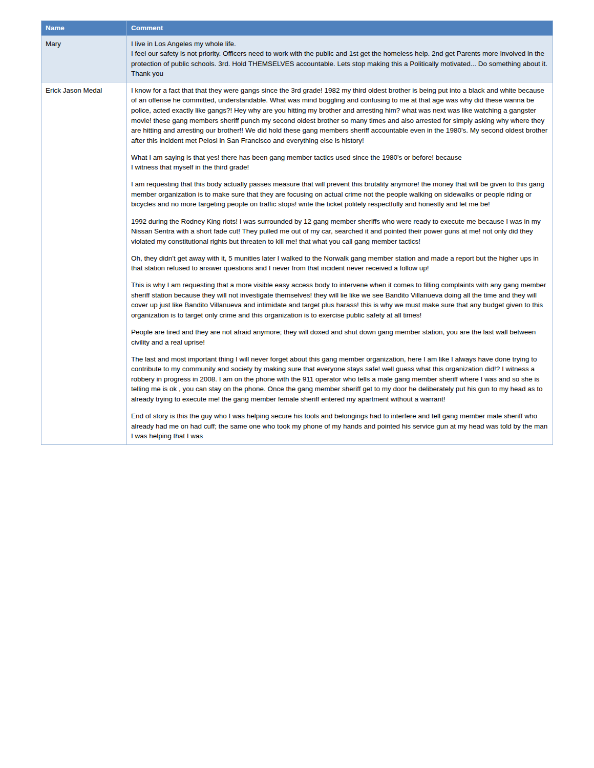| Name | Comment |
| --- | --- |
| Mary | I live in Los Angeles my whole life. I feel our safety is not priority. Officers need to work with the public and 1st get the homeless help. 2nd get Parents more involved in the protection of public schools. 3rd. Hold THEMSELVES accountable. Lets stop making this a Politically motivated... Do something about it. Thank you |
| Erick Jason Medal | I know for a fact that that they were gangs since the 3rd grade! 1982 my third oldest brother is being put into a black and white because of an offense he committed, understandable. What was mind boggling and confusing to me at that age was why did these wanna be police, acted exactly like gangs?! Hey why are you hitting my brother and arresting him? what was next was like watching a gangster movie! these gang members sheriff punch my second oldest brother so many times and also arrested for simply asking why where they are hitting and arresting our brother!! We did hold these gang members sheriff accountable even in the 1980's. My second oldest brother after this incident met Pelosi in San Francisco and everything else is history! What I am saying is that yes! there has been gang member tactics used since the 1980's or before! because I witness that myself in the third grade! I am requesting that this body actually passes measure that will prevent this brutality anymore! the money that will be given to this gang member organization is to make sure that they are focusing on actual crime not the people walking on sidewalks or people riding or bicycles and no more targeting people on traffic stops! write the ticket politely respectfully and honestly and let me be! 1992 during the Rodney King riots! I was surrounded by 12 gang member sheriffs who were ready to execute me because I was in my Nissan Sentra with a short fade cut! They pulled me out of my car, searched it and pointed their power guns at me! not only did they violated my constitutional rights but threaten to kill me! that what you call gang member tactics! Oh, they didn't get away with it, 5 munities later I walked to the Norwalk gang member station and made a report but the higher ups in that station refused to answer questions and I never from that incident never received a follow up! This is why I am requesting that a more visible easy access body to intervene when it comes to filling complaints with any gang member sheriff station because they will not investigate themselves! they will lie like we see Bandito Villanueva doing all the time and they will cover up just like Bandito Villanueva and intimidate and target plus harass! this is why we must make sure that any budget given to this organization is to target only crime and this organization is to exercise public safety at all times! People are tired and they are not afraid anymore; they will doxed and shut down gang member station, you are the last wall between civility and a real uprise! The last and most important thing I will never forget about this gang member organization, here I am like I always have done trying to contribute to my community and society by making sure that everyone stays safe! well guess what this organization did!? I witness a robbery in progress in 2008. I am on the phone with the 911 operator who tells a male gang member sheriff where I was and so she is telling me is ok , you can stay on the phone. Once the gang member sheriff get to my door he deliberately put his gun to my head as to already trying to execute me! the gang member female sheriff entered my apartment without a warrant! End of story is this the guy who I was helping secure his tools and belongings had to interfere and tell gang member male sheriff who already had me on had cuff; the same one who took my phone of my hands and pointed his service gun at my head was told by the man I was helping that I was |